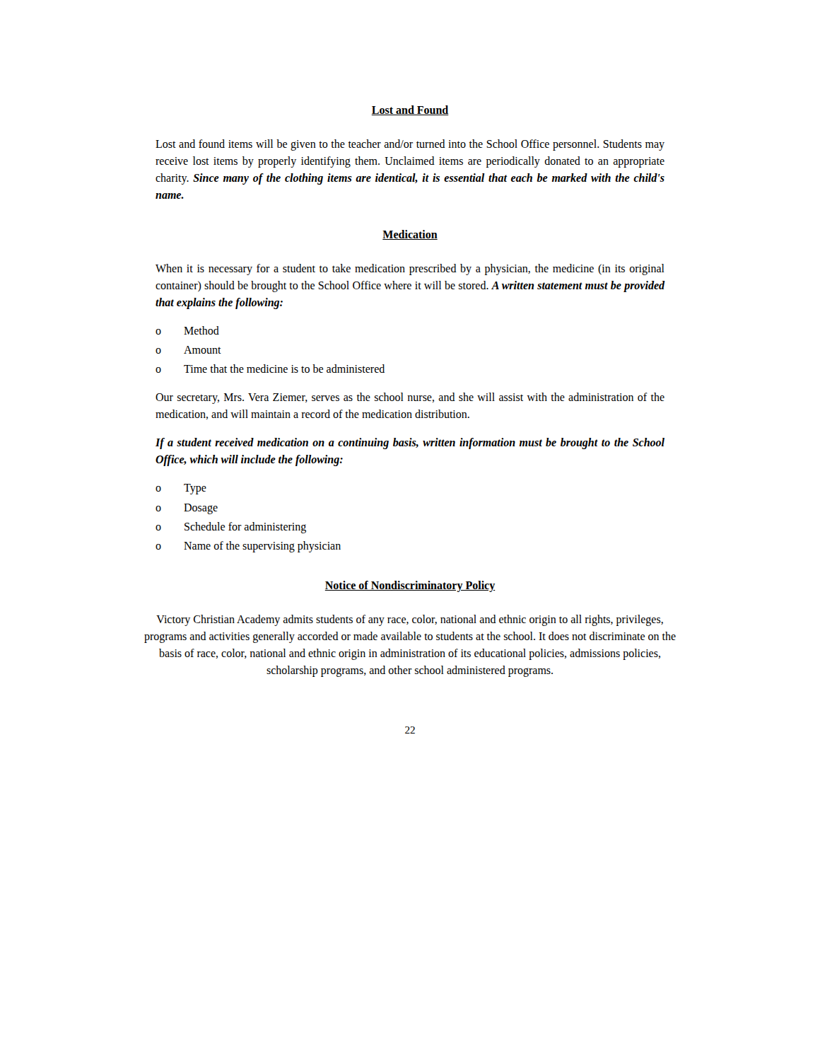Lost and Found
Lost and found items will be given to the teacher and/or turned into the School Office personnel. Students may receive lost items by properly identifying them. Unclaimed items are periodically donated to an appropriate charity. Since many of the clothing items are identical, it is essential that each be marked with the child's name.
Medication
When it is necessary for a student to take medication prescribed by a physician, the medicine (in its original container) should be brought to the School Office where it will be stored. A written statement must be provided that explains the following:
oMethod
oAmount
oTime that the medicine is to be administered
Our secretary, Mrs. Vera Ziemer, serves as the school nurse, and she will assist with the administration of the medication, and will maintain a record of the medication distribution.
If a student received medication on a continuing basis, written information must be brought to the School Office, which will include the following:
oType
oDosage
oSchedule for administering
oName of the supervising physician
Notice of Nondiscriminatory Policy
Victory Christian Academy admits students of any race, color, national and ethnic origin to all rights, privileges, programs and activities generally accorded or made available to students at the school. It does not discriminate on the basis of race, color, national and ethnic origin in administration of its educational policies, admissions policies, scholarship programs, and other school administered programs.
22